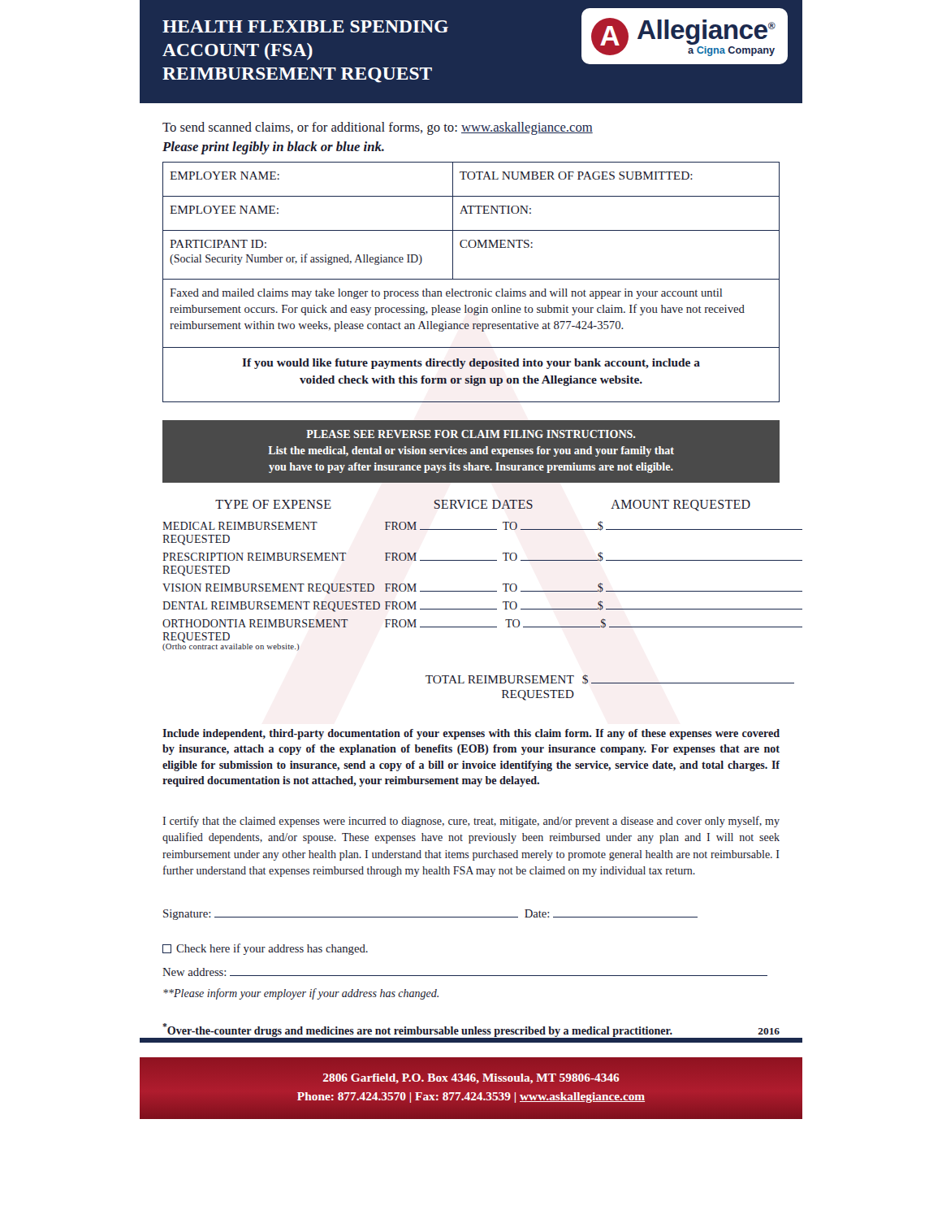Health Flexible Spending Account (FSA)
Reimbursement Request
Allegiance®
a Cigna Company
To send scanned claims, or for additional forms, go to: www.askallegiance.com
Please print legibly in black or blue ink.
| EMPLOYER NAME: | TOTAL NUMBER OF PAGES SUBMITTED: |
| EMPLOYEE NAME: | ATTENTION: |
| PARTICIPANT ID: (Social Security Number or, if assigned, Allegiance ID) | COMMENTS: |
| Faxed and mailed claims may take longer to process than electronic claims and will not appear in your account until reimbursement occurs. For quick and easy processing, please login online to submit your claim. If you have not received reimbursement within two weeks, please contact an Allegiance representative at 877-424-3570. |
| If you would like future payments directly deposited into your bank account, include a voided check with this form or sign up on the Allegiance website. |
PLEASE SEE REVERSE FOR CLAIM FILING INSTRUCTIONS.
List the medical, dental or vision services and expenses for you and your family that
you have to pay after insurance pays its share. Insurance premiums are not eligible.
TYPE OF EXPENSE
SERVICE DATES
AMOUNT REQUESTED
MEDICAL REIMBURSEMENT REQUESTED
FROM TO
$
PRESCRIPTION REIMBURSEMENT REQUESTED
FROM TO
$
VISION REIMBURSEMENT REQUESTED
FROM TO
$
DENTAL REIMBURSEMENT REQUESTED
FROM TO
$
ORTHODONTIA REIMBURSEMENT REQUESTED
(Ortho contract available on website.)
FROM TO
$
TOTAL REIMBURSEMENT REQUESTED
$
Include independent, third-party documentation of your expenses with this claim form. If any of these expenses were covered by insurance, attach a copy of the explanation of benefits (EOB) from your insurance company. For expenses that are not eligible for submission to insurance, send a copy of a bill or invoice identifying the service, service date, and total charges. If required documentation is not attached, your reimbursement may be delayed.
I certify that the claimed expenses were incurred to diagnose, cure, treat, mitigate, and/or prevent a disease and cover only myself, my qualified dependents, and/or spouse. These expenses have not previously been reimbursed under any plan and I will not seek reimbursement under any other health plan. I understand that items purchased merely to promote general health are not reimbursable. I further understand that expenses reimbursed through my health FSA may not be claimed on my individual tax return.
Signature: Date:
Check here if your address has changed.
New address:
**Please inform your employer if your address has changed.
*Over-the-counter drugs and medicines are not reimbursable unless prescribed by a medical practitioner. 2016
2806 Garfield, P.O. Box 4346, Missoula, MT 59806-4346
Phone: 877.424.3570 | Fax: 877.424.3539 | www.askallegiance.com